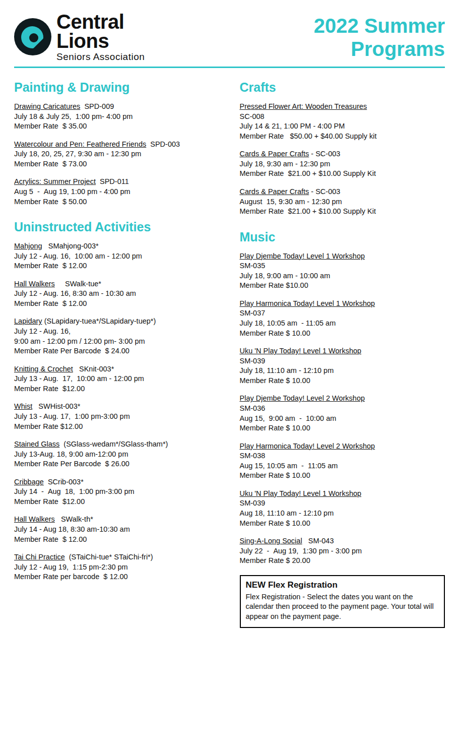Central Lions Seniors Association
2022 Summer
Programs
Painting & Drawing
Drawing Caricatures SPD-009
July 18 & July 25, 1:00 pm- 4:00 pm
Member Rate $ 35.00
Watercolour and Pen: Feathered Friends SPD-003
July 18, 20, 25, 27, 9:30 am - 12:30 pm
Member Rate $ 73.00
Acrylics: Summer Project SPD-011
Aug 5 - Aug 19, 1:00 pm - 4:00 pm
Member Rate $ 50.00
Uninstructed Activities
Mahjong SMahjong-003*
July 12 - Aug. 16, 10:00 am - 12:00 pm
Member Rate $ 12.00
Hall Walkers SWalk-tue*
July 12 - Aug. 16, 8:30 am - 10:30 am
Member Rate $ 12.00
Lapidary (SLapidary-tuea*/SLapidary-tuep*)
July 12 - Aug. 16,
9:00 am - 12:00 pm / 12:00 pm- 3:00 pm
Member Rate Per Barcode $ 24.00
Knitting & Crochet SKnit-003*
July 13 - Aug. 17, 10:00 am - 12:00 pm
Member Rate $12.00
Whist SWHist-003*
July 13 - Aug. 17, 1:00 pm-3:00 pm
Member Rate $12.00
Stained Glass (SGlass-wedam*/SGlass-tham*)
July 13-Aug. 18, 9:00 am-12:00 pm
Member Rate Per Barcode $ 26.00
Cribbage SCrib-003*
July 14 - Aug 18, 1:00 pm-3:00 pm
Member Rate $12.00
Hall Walkers SWalk-th*
July 14 - Aug 18, 8:30 am-10:30 am
Member Rate $ 12.00
Tai Chi Practice (STaiChi-tue* STaiChi-fri*)
July 12 - Aug 19, 1:15 pm-2:30 pm
Member Rate per barcode $ 12.00
Crafts
Pressed Flower Art: Wooden Treasures
SC-008
July 14 & 21, 1:00 PM - 4:00 PM
Member Rate $50.00 + $40.00 Supply kit
Cards & Paper Crafts - SC-003
July 18, 9:30 am - 12:30 pm
Member Rate $21.00 + $10.00 Supply Kit
Cards & Paper Crafts - SC-003
August 15, 9:30 am - 12:30 pm
Member Rate $21.00 + $10.00 Supply Kit
Music
Play Djembe Today! Level 1 Workshop
SM-035
July 18, 9:00 am - 10:00 am
Member Rate $10.00
Play Harmonica Today! Level 1 Workshop
SM-037
July 18, 10:05 am - 11:05 am
Member Rate $ 10.00
Uku 'N Play Today! Level 1 Workshop
SM-039
July 18, 11:10 am - 12:10 pm
Member Rate $ 10.00
Play Djembe Today! Level 2 Workshop
SM-036
Aug 15, 9:00 am - 10:00 am
Member Rate $ 10.00
Play Harmonica Today! Level 2 Workshop
SM-038
Aug 15, 10:05 am - 11:05 am
Member Rate $ 10.00
Uku 'N Play Today! Level 1 Workshop
SM-039
Aug 18, 11:10 am - 12:10 pm
Member Rate $ 10.00
Sing-A-Long Social SM-043
July 22 - Aug 19, 1:30 pm - 3:00 pm
Member Rate $ 20.00
NEW Flex Registration
Flex Registration - Select the dates you want on the calendar then proceed to the payment page. Your total will appear on the payment page.